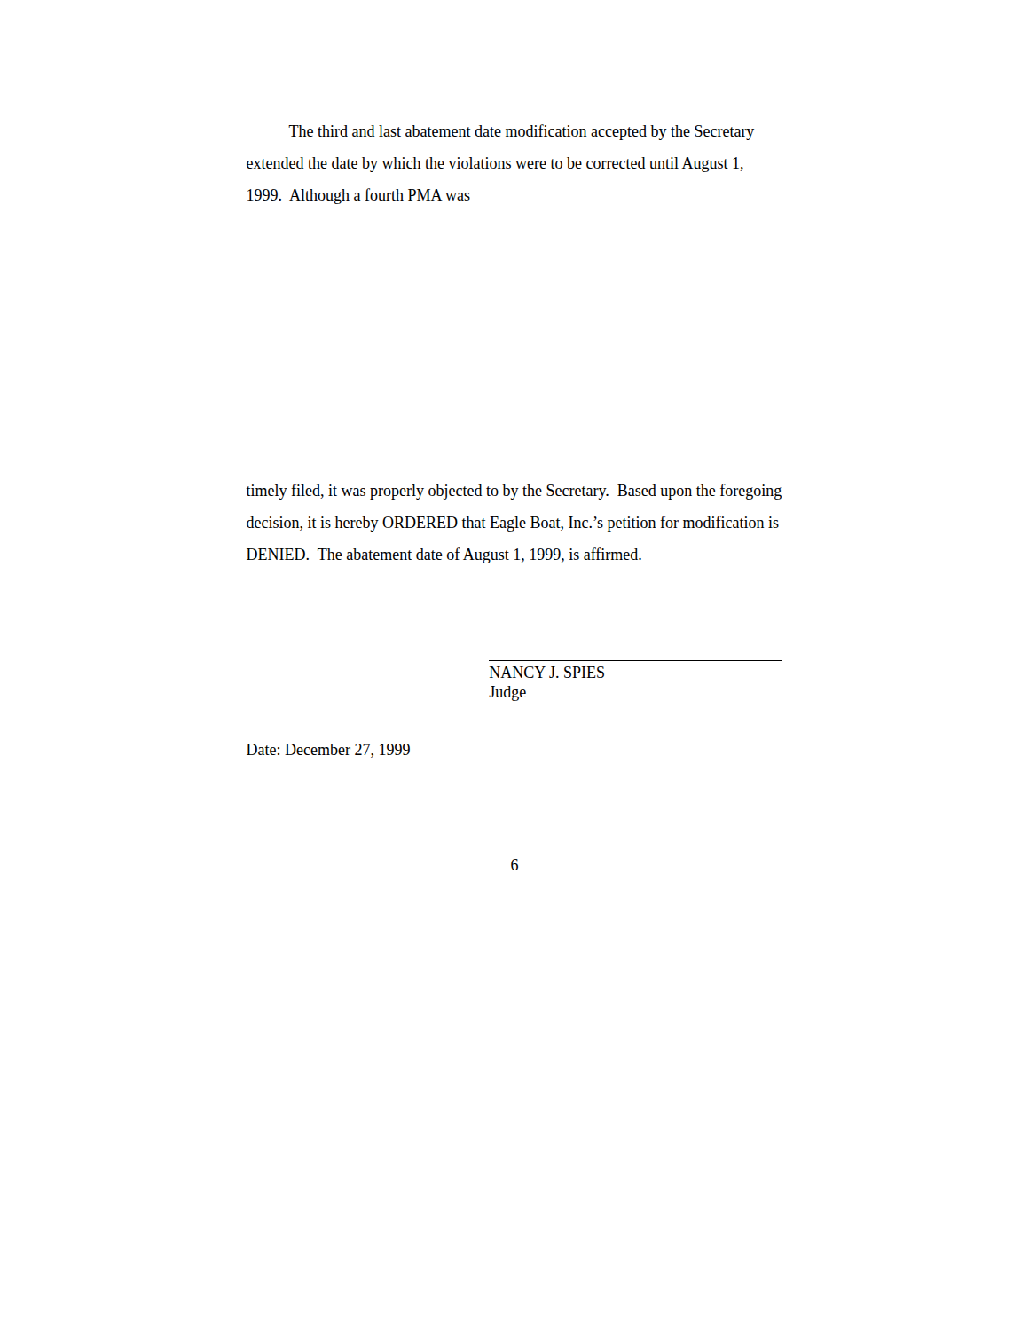The third and last abatement date modification accepted by the Secretary extended the date by which the violations were to be corrected until August 1, 1999. Although a fourth PMA was
timely filed, it was properly objected to by the Secretary. Based upon the foregoing decision, it is hereby ORDERED that Eagle Boat, Inc.’s petition for modification is DENIED. The abatement date of August 1, 1999, is affirmed.
NANCY J. SPIES
Judge
Date: December 27, 1999
6